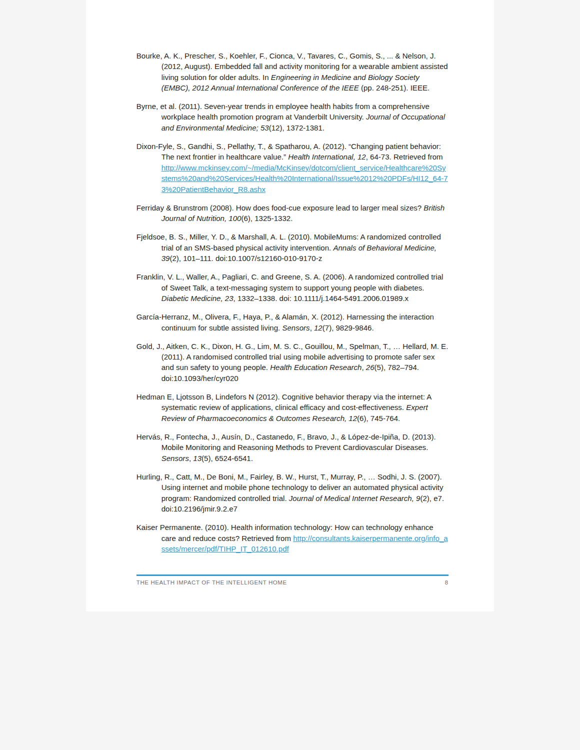Bourke, A. K., Prescher, S., Koehler, F., Cionca, V., Tavares, C., Gomis, S., ... & Nelson, J. (2012, August). Embedded fall and activity monitoring for a wearable ambient assisted living solution for older adults. In Engineering in Medicine and Biology Society (EMBC), 2012 Annual International Conference of the IEEE (pp. 248-251). IEEE.
Byrne, et al. (2011). Seven-year trends in employee health habits from a comprehensive workplace health promotion program at Vanderbilt University. Journal of Occupational and Environmental Medicine; 53(12), 1372-1381.
Dixon-Fyle, S., Gandhi, S., Pellathy, T., & Spatharou, A. (2012). “Changing patient behavior: The next frontier in healthcare value.” Health International, 12, 64-73. Retrieved from http://www.mckinsey.com/~/media/McKinsey/dotcom/client_service/Healthcare%20Systems%20and%20Services/Health%20International/Issue%2012%20PDFs/HI12_64-73%20PatientBehavior_R8.ashx
Ferriday & Brunstrom (2008). How does food-cue exposure lead to larger meal sizes? British Journal of Nutrition, 100(6), 1325-1332.
Fjeldsoe, B. S., Miller, Y. D., & Marshall, A. L. (2010). MobileMums: A randomized controlled trial of an SMS-based physical activity intervention. Annals of Behavioral Medicine, 39(2), 101–111. doi:10.1007/s12160-010-9170-z
Franklin, V. L., Waller, A., Pagliari, C. and Greene, S. A. (2006). A randomized controlled trial of Sweet Talk, a text-messaging system to support young people with diabetes. Diabetic Medicine, 23, 1332–1338. doi: 10.1111/j.1464-5491.2006.01989.x
García-Herranz, M., Olivera, F., Haya, P., & Alamán, X. (2012). Harnessing the interaction continuum for subtle assisted living. Sensors, 12(7), 9829-9846.
Gold, J., Aitken, C. K., Dixon, H. G., Lim, M. S. C., Gouillou, M., Spelman, T., … Hellard, M. E. (2011). A randomised controlled trial using mobile advertising to promote safer sex and sun safety to young people. Health Education Research, 26(5), 782–794. doi:10.1093/her/cyr020
Hedman E, Ljotsson B, Lindefors N (2012). Cognitive behavior therapy via the internet: A systematic review of applications, clinical efficacy and cost-effectiveness. Expert Review of Pharmacoeconomics & Outcomes Research, 12(6), 745-764.
Hervás, R., Fontecha, J., Ausín, D., Castanedo, F., Bravo, J., & López-de-Ipiña, D. (2013). Mobile Monitoring and Reasoning Methods to Prevent Cardiovascular Diseases. Sensors, 13(5), 6524-6541.
Hurling, R., Catt, M., De Boni, M., Fairley, B. W., Hurst, T., Murray, P., … Sodhi, J. S. (2007). Using internet and mobile phone technology to deliver an automated physical activity program: Randomized controlled trial. Journal of Medical Internet Research, 9(2), e7. doi:10.2196/jmir.9.2.e7
Kaiser Permanente. (2010). Health information technology: How can technology enhance care and reduce costs? Retrieved from http://consultants.kaiserpermanente.org/info_assets/mercer/pdf/TIHP_IT_012610.pdf
The Health Impact of the Intelligent Home 8